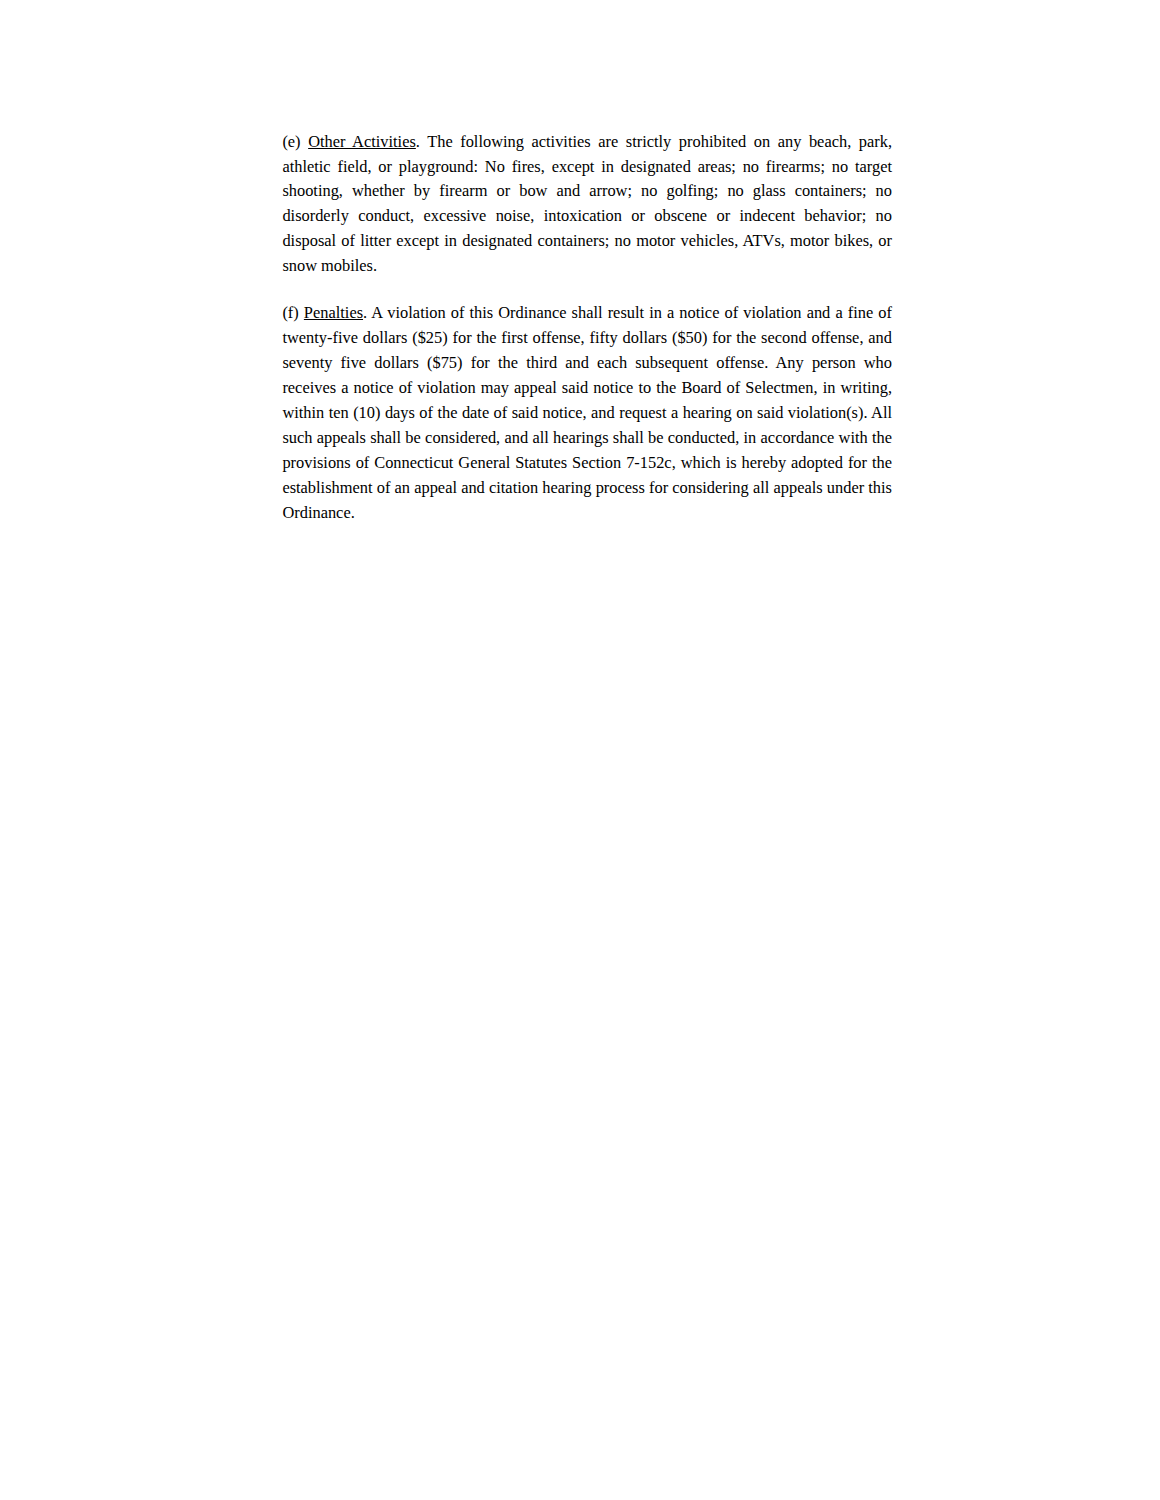(e) Other Activities. The following activities are strictly prohibited on any beach, park, athletic field, or playground: No fires, except in designated areas; no firearms; no target shooting, whether by firearm or bow and arrow; no golfing; no glass containers; no disorderly conduct, excessive noise, intoxication or obscene or indecent behavior; no disposal of litter except in designated containers; no motor vehicles, ATVs, motor bikes, or snow mobiles.
(f) Penalties. A violation of this Ordinance shall result in a notice of violation and a fine of twenty-five dollars ($25) for the first offense, fifty dollars ($50) for the second offense, and seventy five dollars ($75) for the third and each subsequent offense. Any person who receives a notice of violation may appeal said notice to the Board of Selectmen, in writing, within ten (10) days of the date of said notice, and request a hearing on said violation(s). All such appeals shall be considered, and all hearings shall be conducted, in accordance with the provisions of Connecticut General Statutes Section 7-152c, which is hereby adopted for the establishment of an appeal and citation hearing process for considering all appeals under this Ordinance.